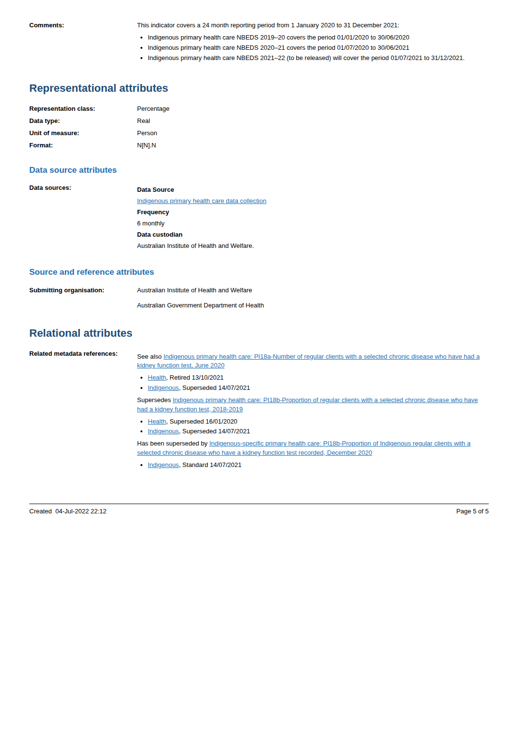| Comments: | This indicator covers a 24 month reporting period from 1 January 2020 to 31 December 2021: Indigenous primary health care NBEDS 2019–20 covers the period 01/01/2020 to 30/06/2020 Indigenous primary health care NBEDS 2020–21 covers the period 01/07/2020 to 30/06/2021 Indigenous primary health care NBEDS 2021–22 (to be released) will cover the period 01/07/2021 to 31/12/2021. |
Representational attributes
| Representation class: | Percentage |
| Data type: | Real |
| Unit of measure: | Person |
| Format: | N[N].N |
Data source attributes
| Data sources: | Data Source Indigenous primary health care data collection Frequency 6 monthly Data custodian Australian Institute of Health and Welfare. |
Source and reference attributes
| Submitting organisation: | Australian Institute of Health and Welfare Australian Government Department of Health |
Relational attributes
| Related metadata references: | See also Indigenous primary health care: PI18a-Number of regular clients with a selected chronic disease who have had a kidney function test, June 2020 Health , Retired 13/10/2021 Indigenous , Superseded 14/07/2021 Supersedes Indigenous primary health care: PI18b-Proportion of regular clients with a selected chronic disease who have had a kidney function test, 2018-2019 Health , Superseded 16/01/2020 Indigenous , Superseded 14/07/2021 Has been superseded by Indigenous-specific primary health care: PI18b-Proportion of Indigenous regular clients with a selected chronic disease who have a kidney function test recorded, December 2020 Indigenous , Standard 14/07/2021 |
Created 04-Jul-2022 22:12 Page 5 of 5